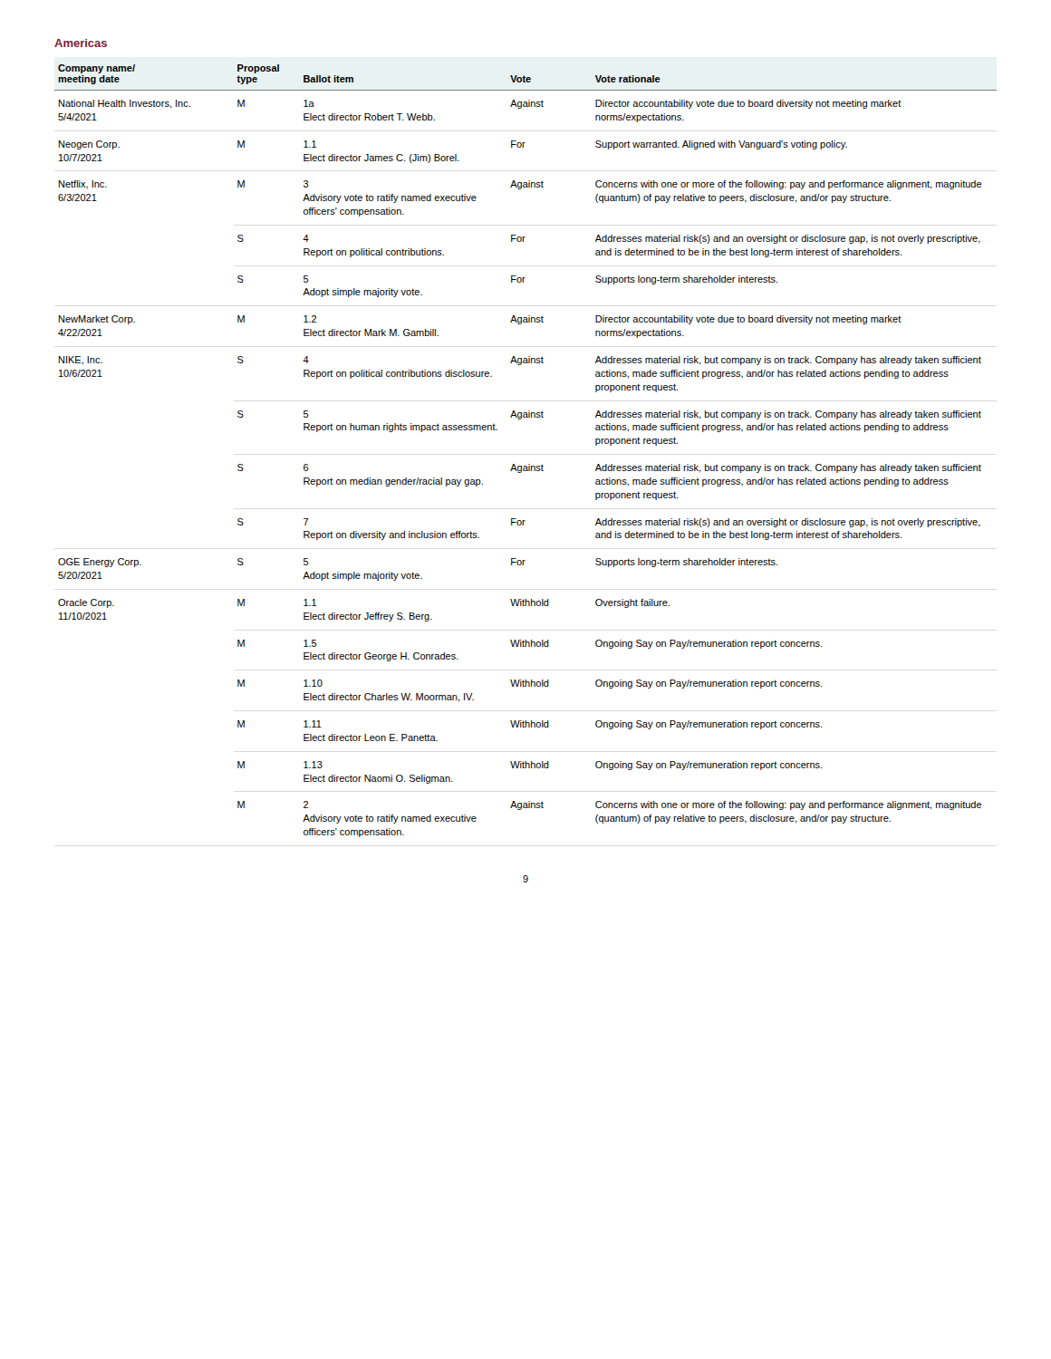Americas
| Company name/ meeting date | Proposal type | Ballot item | Vote | Vote rationale |
| --- | --- | --- | --- | --- |
| National Health Investors, Inc. 5/4/2021 | M | 1a Elect director Robert T. Webb. | Against | Director accountability vote due to board diversity not meeting market norms/expectations. |
| Neogen Corp. 10/7/2021 | M | 1.1 Elect director James C. (Jim) Borel. | For | Support warranted. Aligned with Vanguard's voting policy. |
| Netflix, Inc. 6/3/2021 | M | 3 Advisory vote to ratify named executive officers' compensation. | Against | Concerns with one or more of the following: pay and performance alignment, magnitude (quantum) of pay relative to peers, disclosure, and/or pay structure. |
| S | 4 Report on political contributions. | For | Addresses material risk(s) and an oversight or disclosure gap, is not overly prescriptive, and is determined to be in the best long-term interest of shareholders. |
| S | 5 Adopt simple majority vote. | For | Supports long-term shareholder interests. |
| NewMarket Corp. 4/22/2021 | M | 1.2 Elect director Mark M. Gambill. | Against | Director accountability vote due to board diversity not meeting market norms/expectations. |
| NIKE, Inc. 10/6/2021 | S | 4 Report on political contributions disclosure. | Against | Addresses material risk, but company is on track. Company has already taken sufficient actions, made sufficient progress, and/or has related actions pending to address proponent request. |
| S | 5 Report on human rights impact assessment. | Against | Addresses material risk, but company is on track. Company has already taken sufficient actions, made sufficient progress, and/or has related actions pending to address proponent request. |
| S | 6 Report on median gender/racial pay gap. | Against | Addresses material risk, but company is on track. Company has already taken sufficient actions, made sufficient progress, and/or has related actions pending to address proponent request. |
| S | 7 Report on diversity and inclusion efforts. | For | Addresses material risk(s) and an oversight or disclosure gap, is not overly prescriptive, and is determined to be in the best long-term interest of shareholders. |
| OGE Energy Corp. 5/20/2021 | S | 5 Adopt simple majority vote. | For | Supports long-term shareholder interests. |
| Oracle Corp. 11/10/2021 | M | 1.1 Elect director Jeffrey S. Berg. | Withhold | Oversight failure. |
| M | 1.5 Elect director George H. Conrades. | Withhold | Ongoing Say on Pay/remuneration report concerns. |
| M | 1.10 Elect director Charles W. Moorman, IV. | Withhold | Ongoing Say on Pay/remuneration report concerns. |
| M | 1.11 Elect director Leon E. Panetta. | Withhold | Ongoing Say on Pay/remuneration report concerns. |
| M | 1.13 Elect director Naomi O. Seligman. | Withhold | Ongoing Say on Pay/remuneration report concerns. |
| M | 2 Advisory vote to ratify named executive officers' compensation. | Against | Concerns with one or more of the following: pay and performance alignment, magnitude (quantum) of pay relative to peers, disclosure, and/or pay structure. |
9